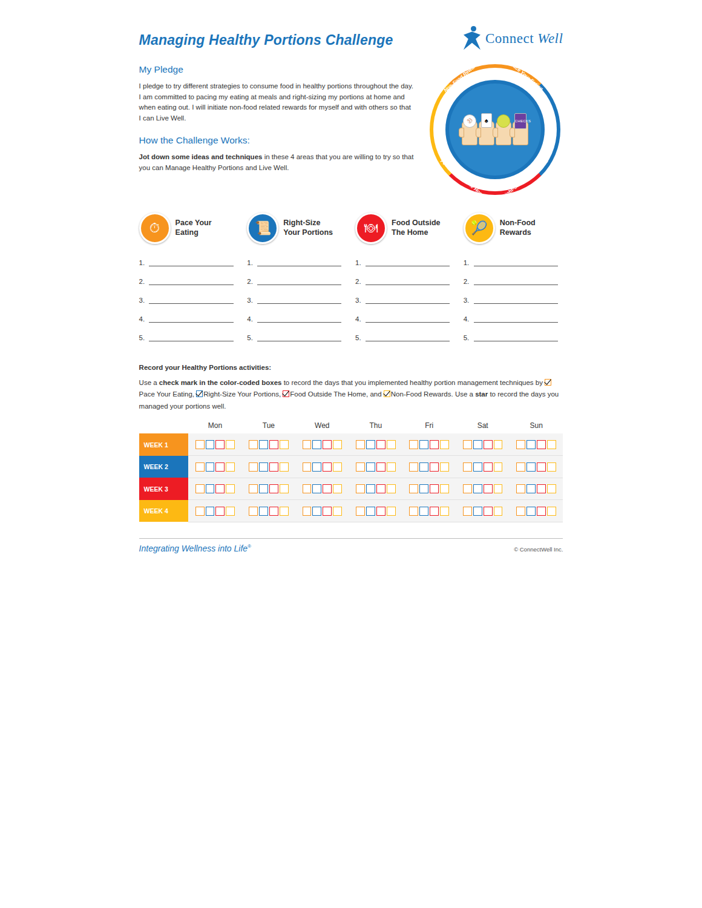Connect Well
Managing Healthy Portions Challenge
My Pledge
I pledge to try different strategies to consume food in healthy portions throughout the day. I am committed to pacing my eating at meals and right-sizing my portions at home and when eating out. I will initiate non-food related rewards for myself and with others so that I can Live Well.
How the Challenge Works:
Jot down some ideas and techniques in these 4 areas that you are willing to try so that you can Manage Healthy Portions and Live Well.
⚾
♠
CHECKS
Pace Your Eating Right-Size Your Portions Food Outside The Home Non-Food Rewards
⏱
Pace Your
Eating
1.
2.
3.
4.
5.
📜
Right-Size
Your Portions
1.
2.
3.
4.
5.
🍽
Food Outside
The Home
1.
2.
3.
4.
5.
🎾
Non-Food
Rewards
1.
2.
3.
4.
5.
Record your Healthy Portions activities:
Use a check mark in the color-coded boxes to record the days that you implemented healthy portion management techniques by Pace Your Eating, Right-Size Your Portions, Food Outside The Home, and Non-Food Rewards. Use a star to record the days you managed your portions well.
| | Mon | Tue | Wed | Thu | Fri | Sat | Sun |
| --- | --- | --- | --- | --- | --- | --- | --- |
| WEEK 1 | | | | | | | |
| WEEK 2 | | | | | | | |
| WEEK 3 | | | | | | | |
| WEEK 4 | | | | | | | |
Integrating Wellness into Life®
© ConnectWell Inc.